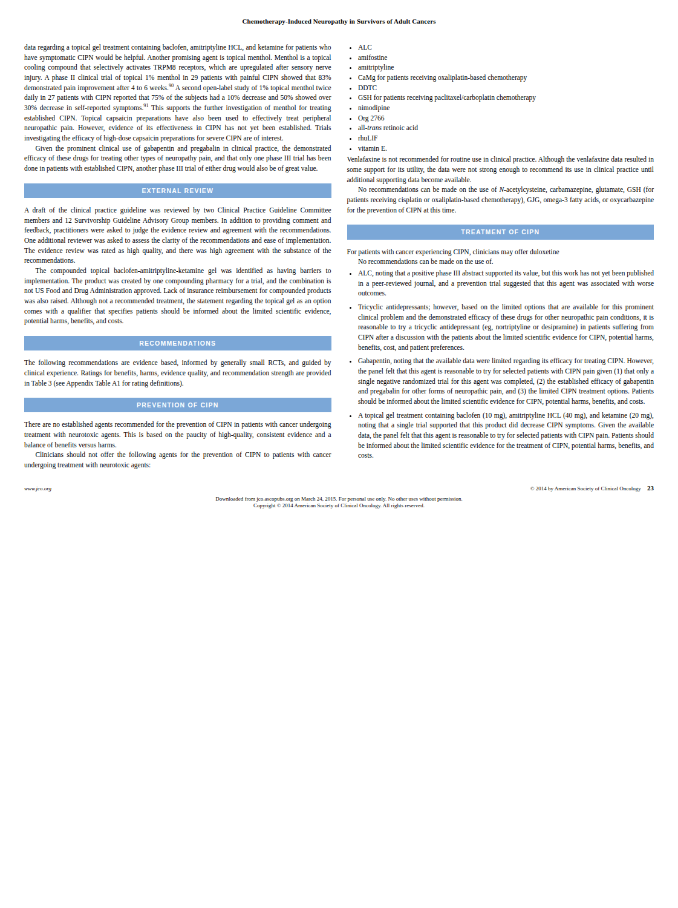Chemotherapy-Induced Neuropathy in Survivors of Adult Cancers
data regarding a topical gel treatment containing baclofen, amitriptyline HCL, and ketamine for patients who have symptomatic CIPN would be helpful. Another promising agent is topical menthol. Menthol is a topical cooling compound that selectively activates TRPM8 receptors, which are upregulated after sensory nerve injury. A phase II clinical trial of topical 1% menthol in 29 patients with painful CIPN showed that 83% demonstrated pain improvement after 4 to 6 weeks.90 A second open-label study of 1% topical menthol twice daily in 27 patients with CIPN reported that 75% of the subjects had a 10% decrease and 50% showed over 30% decrease in self-reported symptoms.91 This supports the further investigation of menthol for treating established CIPN. Topical capsaicin preparations have also been used to effectively treat peripheral neuropathic pain. However, evidence of its effectiveness in CIPN has not yet been established. Trials investigating the efficacy of high-dose capsaicin preparations for severe CIPN are of interest.
Given the prominent clinical use of gabapentin and pregabalin in clinical practice, the demonstrated efficacy of these drugs for treating other types of neuropathy pain, and that only one phase III trial has been done in patients with established CIPN, another phase III trial of either drug would also be of great value.
External Review
A draft of the clinical practice guideline was reviewed by two Clinical Practice Guideline Committee members and 12 Survivorship Guideline Advisory Group members. In addition to providing comment and feedback, practitioners were asked to judge the evidence review and agreement with the recommendations. One additional reviewer was asked to assess the clarity of the recommendations and ease of implementation. The evidence review was rated as high quality, and there was high agreement with the substance of the recommendations.
The compounded topical baclofen-amitriptyline-ketamine gel was identified as having barriers to implementation. The product was created by one compounding pharmacy for a trial, and the combination is not US Food and Drug Administration approved. Lack of insurance reimbursement for compounded products was also raised. Although not a recommended treatment, the statement regarding the topical gel as an option comes with a qualifier that specifies patients should be informed about the limited scientific evidence, potential harms, benefits, and costs.
Recommendations
The following recommendations are evidence based, informed by generally small RCTs, and guided by clinical experience. Ratings for benefits, harms, evidence quality, and recommendation strength are provided in Table 3 (see Appendix Table A1 for rating definitions).
Prevention of CIPN
There are no established agents recommended for the prevention of CIPN in patients with cancer undergoing treatment with neurotoxic agents. This is based on the paucity of high-quality, consistent evidence and a balance of benefits versus harms.
Clinicians should not offer the following agents for the prevention of CIPN to patients with cancer undergoing treatment with neurotoxic agents:
ALC
amifostine
amitriptyline
CaMg for patients receiving oxaliplatin-based chemotherapy
DDTC
GSH for patients receiving paclitaxel/carboplatin chemotherapy
nimodipine
Org 2766
all-trans retinoic acid
rhuLIF
vitamin E.
Venlafaxine is not recommended for routine use in clinical practice. Although the venlafaxine data resulted in some support for its utility, the data were not strong enough to recommend its use in clinical practice until additional supporting data become available.
No recommendations can be made on the use of N-acetylcysteine, carbamazepine, glutamate, GSH (for patients receiving cisplatin or oxaliplatin-based chemotherapy), GJG, omega-3 fatty acids, or oxycarbazepine for the prevention of CIPN at this time.
Treatment of CIPN
For patients with cancer experiencing CIPN, clinicians may offer duloxetine
No recommendations can be made on the use of.
ALC, noting that a positive phase III abstract supported its value, but this work has not yet been published in a peer-reviewed journal, and a prevention trial suggested that this agent was associated with worse outcomes.
Tricyclic antidepressants; however, based on the limited options that are available for this prominent clinical problem and the demonstrated efficacy of these drugs for other neuropathic pain conditions, it is reasonable to try a tricyclic antidepressant (eg, nortriptyline or desipramine) in patients suffering from CIPN after a discussion with the patients about the limited scientific evidence for CIPN, potential harms, benefits, cost, and patient preferences.
Gabapentin, noting that the available data were limited regarding its efficacy for treating CIPN. However, the panel felt that this agent is reasonable to try for selected patients with CIPN pain given (1) that only a single negative randomized trial for this agent was completed, (2) the established efficacy of gabapentin and pregabalin for other forms of neuropathic pain, and (3) the limited CIPN treatment options. Patients should be informed about the limited scientific evidence for CIPN, potential harms, benefits, and costs.
A topical gel treatment containing baclofen (10 mg), amitriptyline HCL (40 mg), and ketamine (20 mg), noting that a single trial supported that this product did decrease CIPN symptoms. Given the available data, the panel felt that this agent is reasonable to try for selected patients with CIPN pain. Patients should be informed about the limited scientific evidence for the treatment of CIPN, potential harms, benefits, and costs.
www.jco.org
© 2014 by American Society of Clinical Oncology 23
Downloaded from jco.ascopubs.org on March 24, 2015. For personal use only. No other uses without permission.
Copyright © 2014 American Society of Clinical Oncology. All rights reserved.